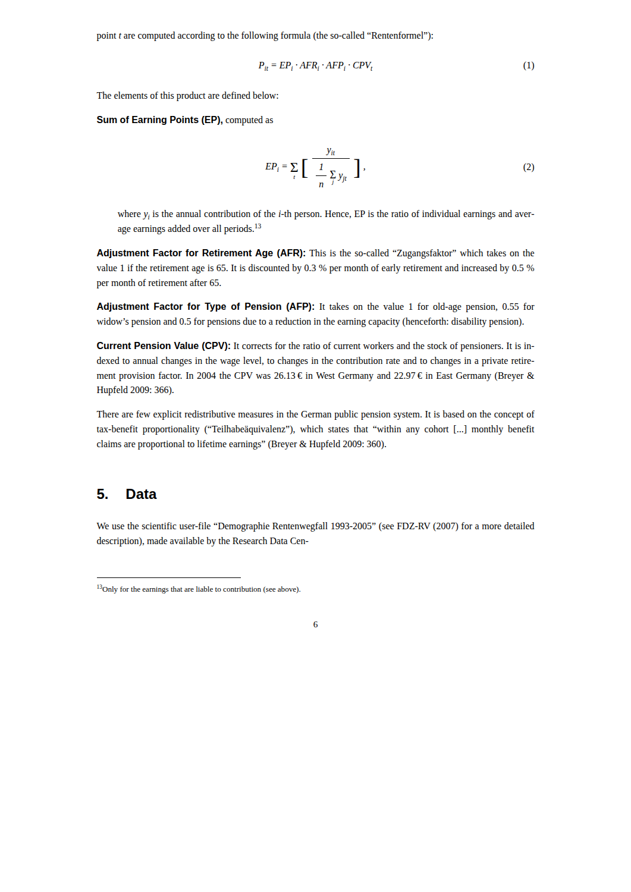point t are computed according to the following formula (the so-called “Rentenformel”):
Pit = EPi · AFRi · AFPi · CPVt (1)
The elements of this product are defined below:
Sum of Earning Points (EP), computed as
EPi = Σt [ yit 1 n Σj yjt ] , (2)
where yi is the annual contribution of the i-th person. Hence, EP is the ratio of individual earnings and average earnings added over all periods.13
Adjustment Factor for Retirement Age (AFR): This is the so-called “Zugangsfaktor” which takes on the value 1 if the retirement age is 65. It is discounted by 0.3 % per month of early retirement and increased by 0.5 % per month of retirement after 65.
Adjustment Factor for Type of Pension (AFP): It takes on the value 1 for old-age pension, 0.55 for widow’s pension and 0.5 for pensions due to a reduction in the earning capacity (henceforth: disability pension).
Current Pension Value (CPV): It corrects for the ratio of current workers and the stock of pensioners. It is indexed to annual changes in the wage level, to changes in the contribution rate and to changes in a private retirement provision factor. In 2004 the CPV was 26.13 € in West Germany and 22.97 € in East Germany (Breyer & Hupfeld 2009: 366).
There are few explicit redistributive measures in the German public pension system. It is based on the concept of tax-benefit proportionality (“Teilhabeäquivalenz”), which states that “within any cohort [...] monthly benefit claims are proportional to lifetime earnings” (Breyer & Hupfeld 2009: 360).
5. Data
We use the scientific user-file “Demographie Rentenwegfall 1993-2005” (see FDZ-RV (2007) for a more detailed description), made available by the Research Data Cen-
13Only for the earnings that are liable to contribution (see above).
6